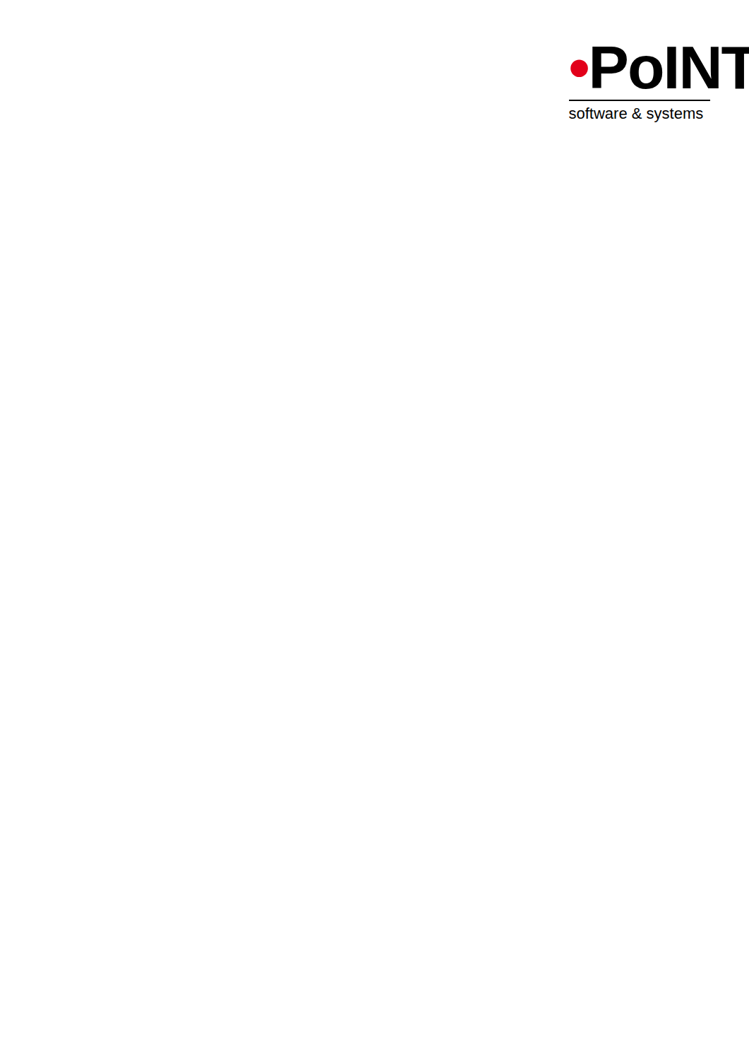•PoINT software & systems